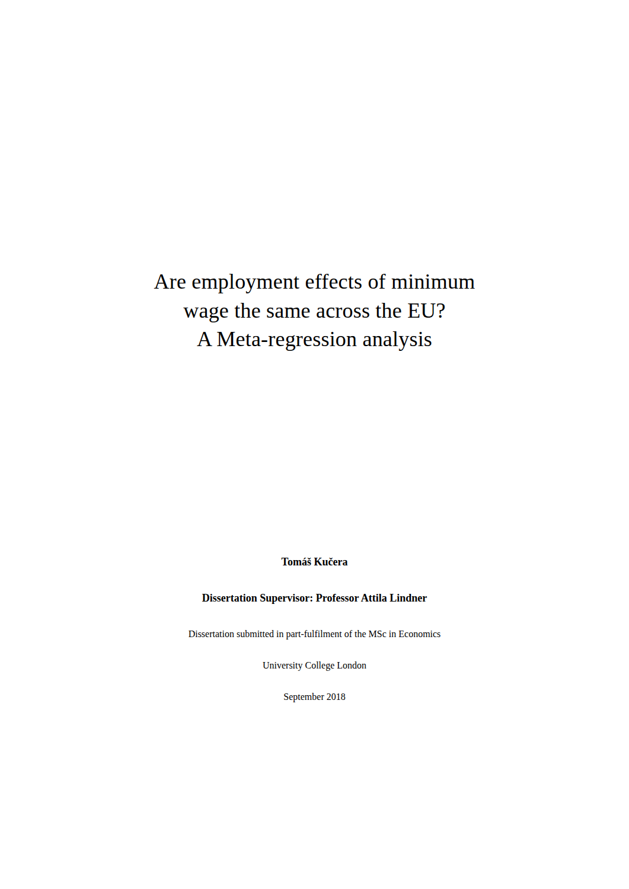Are employment effects of minimum
wage the same across the EU?
A Meta-regression analysis
Tomáš Kučera
Dissertation Supervisor: Professor Attila Lindner
Dissertation submitted in part-fulfilment of the MSc in Economics
University College London
September 2018